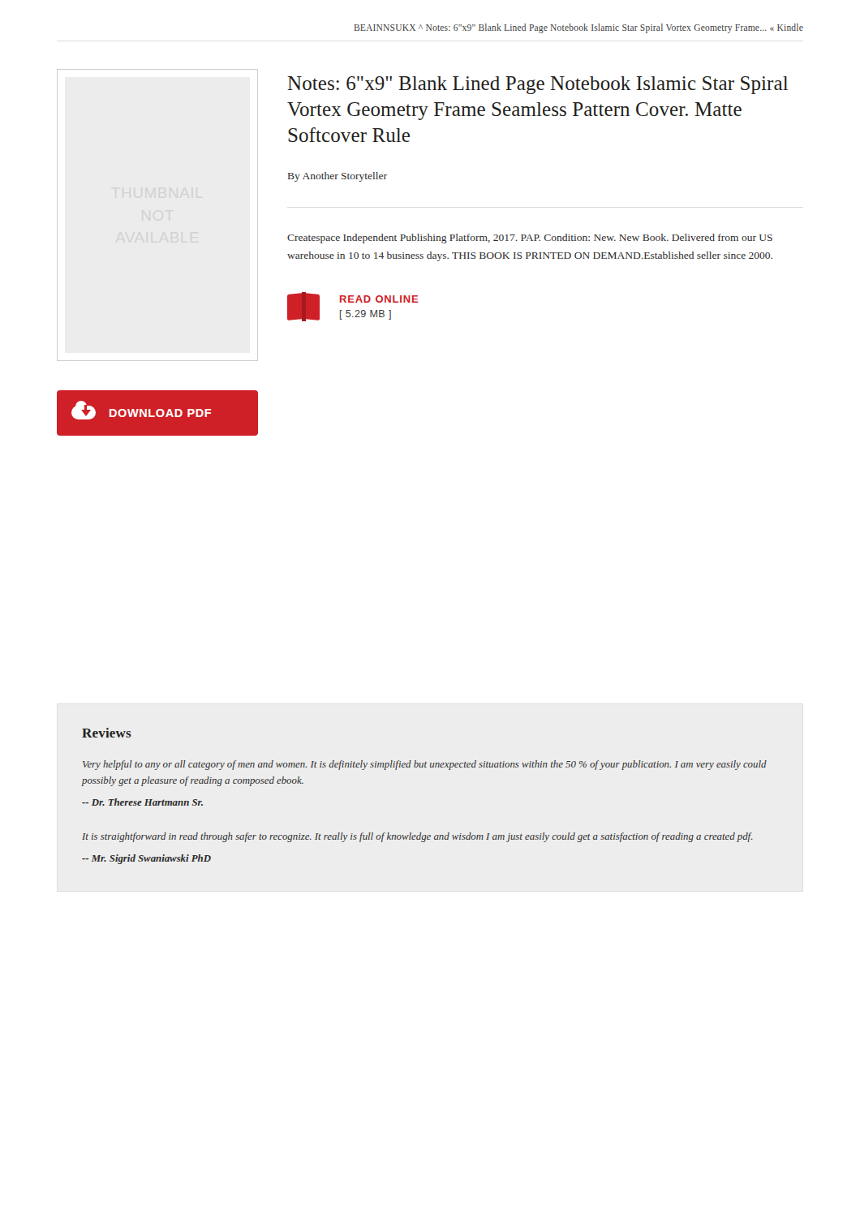BEAINNSUKX ^ Notes: 6"x9" Blank Lined Page Notebook Islamic Star Spiral Vortex Geometry Frame... « Kindle
THUMBNAIL
NOT
AVAILABLE
DOWNLOAD PDF
Notes: 6"x9" Blank Lined Page Notebook Islamic Star Spiral Vortex Geometry Frame Seamless Pattern Cover. Matte Softcover Rule
By Another Storyteller
Createspace Independent Publishing Platform, 2017. PAP. Condition: New. New Book. Delivered from our US warehouse in 10 to 14 business days. THIS BOOK IS PRINTED ON DEMAND.Established seller since 2000.
READ ONLINE
[ 5.29 MB ]
Reviews
Very helpful to any or all category of men and women. It is definitely simplified but unexpected situations within the 50 % of your publication. I am very easily could possibly get a pleasure of reading a composed ebook.
-- Dr. Therese Hartmann Sr.
It is straightforward in read through safer to recognize. It really is full of knowledge and wisdom I am just easily could get a satisfaction of reading a created pdf.
-- Mr. Sigrid Swaniawski PhD